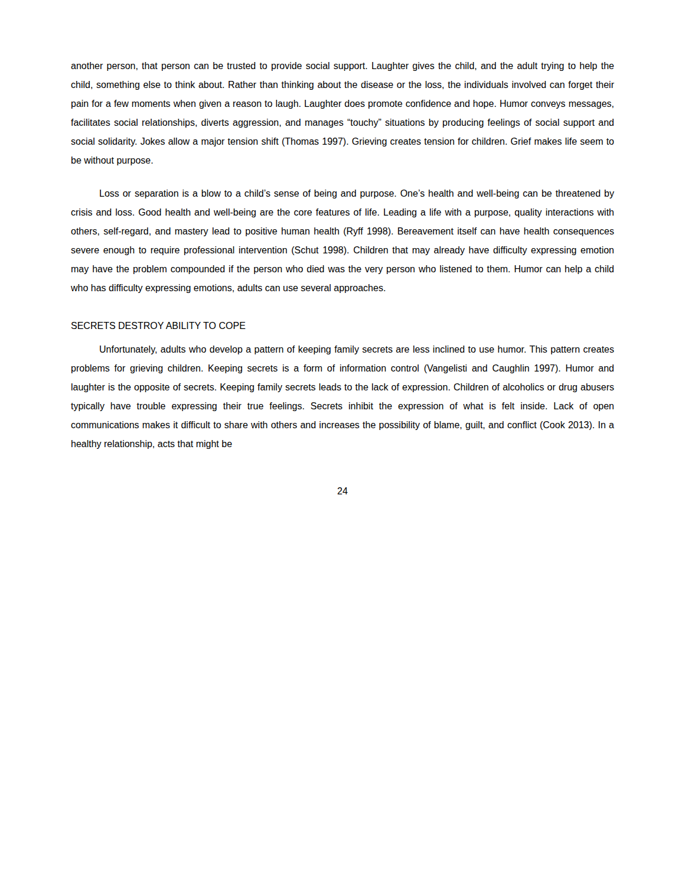another person, that person can be trusted to provide social support. Laughter gives the child, and the adult trying to help the child, something else to think about. Rather than thinking about the disease or the loss, the individuals involved can forget their pain for a few moments when given a reason to laugh. Laughter does promote confidence and hope. Humor conveys messages, facilitates social relationships, diverts aggression, and manages “touchy” situations by producing feelings of social support and social solidarity. Jokes allow a major tension shift (Thomas 1997). Grieving creates tension for children. Grief makes life seem to be without purpose.
Loss or separation is a blow to a child’s sense of being and purpose. One’s health and well-being can be threatened by crisis and loss. Good health and well-being are the core features of life. Leading a life with a purpose, quality interactions with others, self-regard, and mastery lead to positive human health (Ryff 1998). Bereavement itself can have health consequences severe enough to require professional intervention (Schut 1998). Children that may already have difficulty expressing emotion may have the problem compounded if the person who died was the very person who listened to them. Humor can help a child who has difficulty expressing emotions, adults can use several approaches.
Secrets Destroy Ability to Cope
Unfortunately, adults who develop a pattern of keeping family secrets are less inclined to use humor. This pattern creates problems for grieving children. Keeping secrets is a form of information control (Vangelisti and Caughlin 1997). Humor and laughter is the opposite of secrets. Keeping family secrets leads to the lack of expression. Children of alcoholics or drug abusers typically have trouble expressing their true feelings. Secrets inhibit the expression of what is felt inside. Lack of open communications makes it difficult to share with others and increases the possibility of blame, guilt, and conflict (Cook 2013). In a healthy relationship, acts that might be
24